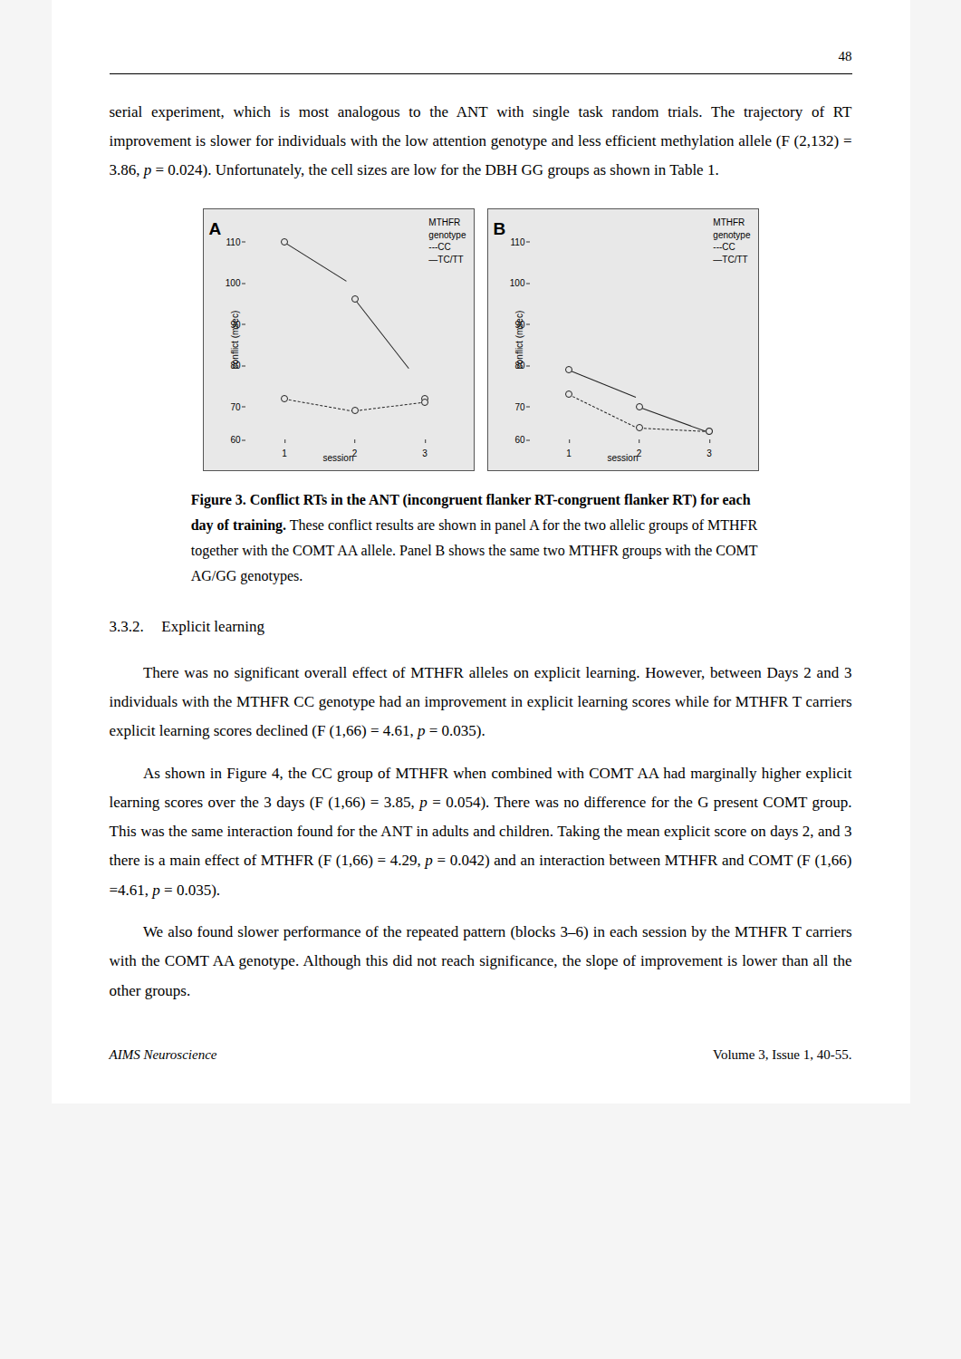48
serial experiment, which is most analogous to the ANT with single task random trials. The trajectory of RT improvement is slower for individuals with the low attention genotype and less efficient methylation allele (F (2,132) = 3.86, p = 0.024). Unfortunately, the cell sizes are low for the DBH GG groups as shown in Table 1.
A
MTHFR
genotype
---CC
—TC/TT
conflict (msec)
session
110
100
90
80
70
60
1
2
3
B
MTHFR
genotype
---CC
—TC/TT
conflict (msec)
session
110
100
90
80
70
60
1
2
3
Figure 3. Conflict RTs in the ANT (incongruent flanker RT-congruent flanker RT) for each day of training. These conflict results are shown in panel A for the two allelic groups of MTHFR together with the COMT AA allele. Panel B shows the same two MTHFR groups with the COMT AG/GG genotypes.
3.3.2. Explicit learning
There was no significant overall effect of MTHFR alleles on explicit learning. However, between Days 2 and 3 individuals with the MTHFR CC genotype had an improvement in explicit learning scores while for MTHFR T carriers explicit learning scores declined (F (1,66) = 4.61, p = 0.035).
As shown in Figure 4, the CC group of MTHFR when combined with COMT AA had marginally higher explicit learning scores over the 3 days (F (1,66) = 3.85, p = 0.054). There was no difference for the G present COMT group. This was the same interaction found for the ANT in adults and children. Taking the mean explicit score on days 2, and 3 there is a main effect of MTHFR (F (1,66) = 4.29, p = 0.042) and an interaction between MTHFR and COMT (F (1,66) =4.61, p = 0.035).
We also found slower performance of the repeated pattern (blocks 3–6) in each session by the MTHFR T carriers with the COMT AA genotype. Although this did not reach significance, the slope of improvement is lower than all the other groups.
AIMS Neuroscience
Volume 3, Issue 1, 40-55.